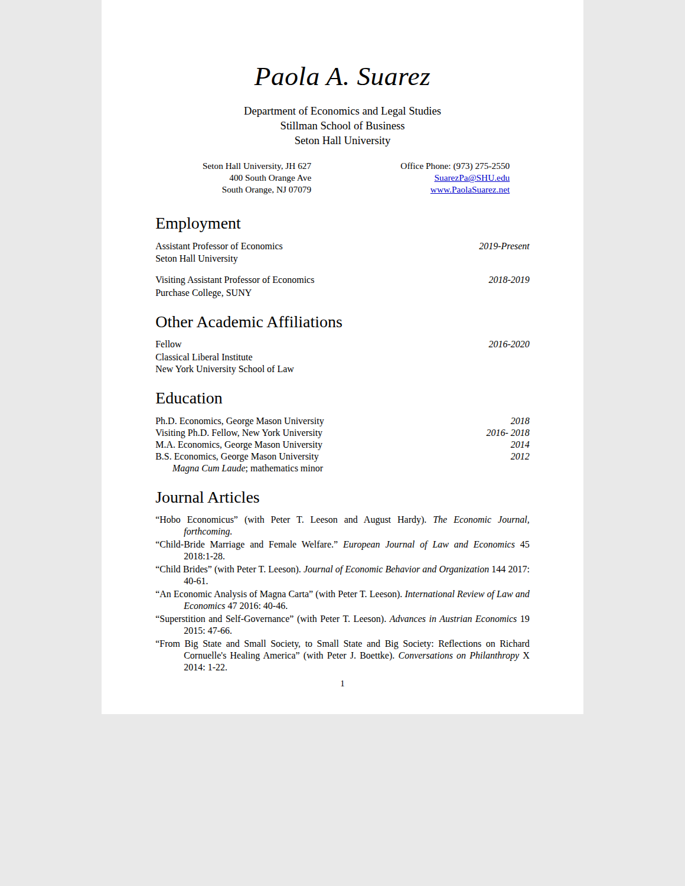Paola A. Suarez
Department of Economics and Legal Studies
Stillman School of Business
Seton Hall University
| Seton Hall University, JH 627 400 South Orange Ave South Orange, NJ 07079 | Office Phone: (973) 275-2550 SuarezPa@SHU.edu www.PaolaSuarez.net |
Employment
Assistant Professor of Economics 2019-Present
Seton Hall University
Visiting Assistant Professor of Economics 2018-2019
Purchase College, SUNY
Other Academic Affiliations
Fellow 2016-2020
Classical Liberal Institute
New York University School of Law
Education
Ph.D. Economics, George Mason University 2018
Visiting Ph.D. Fellow, New York University 2016- 2018
M.A. Economics, George Mason University 2014
B.S. Economics, George Mason University 2012
Magna Cum Laude; mathematics minor
Journal Articles
“Hobo Economicus” (with Peter T. Leeson and August Hardy). The Economic Journal, forthcoming.
“Child-Bride Marriage and Female Welfare.” European Journal of Law and Economics 45 2018:1-28.
“Child Brides” (with Peter T. Leeson). Journal of Economic Behavior and Organization 144 2017: 40-61.
“An Economic Analysis of Magna Carta” (with Peter T. Leeson). International Review of Law and Economics 47 2016: 40-46.
“Superstition and Self-Governance” (with Peter T. Leeson). Advances in Austrian Economics 19 2015: 47-66.
“From Big State and Small Society, to Small State and Big Society: Reflections on Richard Cornuelle's Healing America” (with Peter J. Boettke). Conversations on Philanthropy X 2014: 1-22.
1